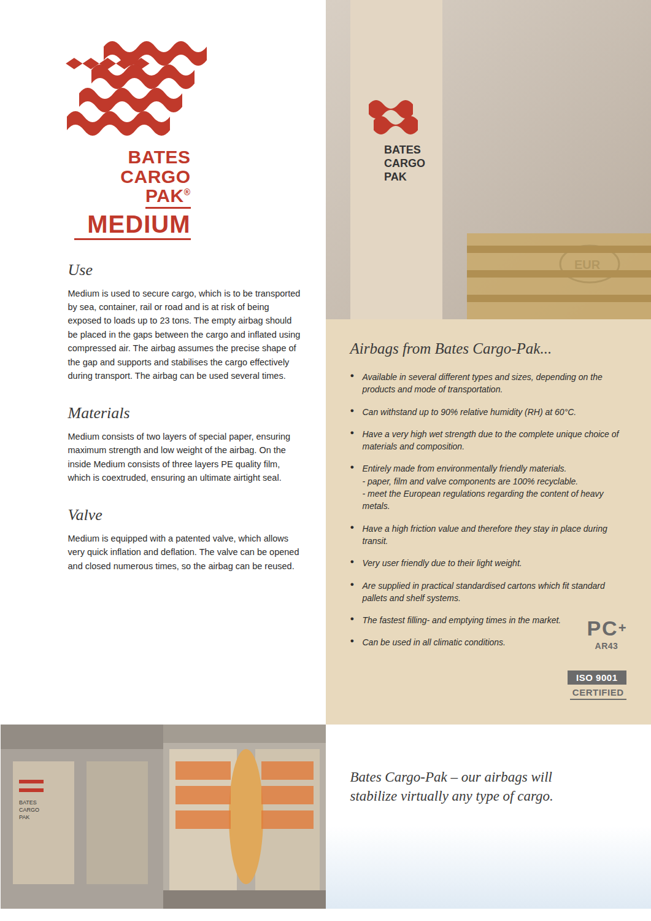BATES
CARGO
PAK®
MEDIUM
Use
Medium is used to secure cargo, which is to be transported by sea, container, rail or road and is at risk of being exposed to loads up to 23 tons. The empty airbag should be placed in the gaps between the cargo and inflated using compressed air. The airbag assumes the precise shape of the gap and supports and stabilises the cargo effectively during transport. The airbag can be used several times.
Materials
Medium consists of two layers of special paper, ensuring maximum strength and low weight of the airbag. On the inside Medium consists of three layers PE quality film, which is coextruded, ensuring an ultimate airtight seal.
Valve
Medium is equipped with a patented valve, which allows very quick inflation and deflation. The valve can be opened and closed numerous times, so the airbag can be reused.
Airbags from Bates Cargo-Pak...
Available in several different types and sizes, depending on the products and mode of transportation.
Can withstand up to 90% relative humidity (RH) at 60°C.
Have a very high wet strength due to the complete unique choice of materials and composition.
Entirely made from environmentally friendly materials.
- paper, film and valve components are 100% recyclable.
- meet the European regulations regarding the content of heavy metals.
Have a high friction value and therefore they stay in place during transit.
Very user friendly due to their light weight.
Are supplied in practical standardised cartons which fit standard pallets and shelf systems.
The fastest filling- and emptying times in the market.
Can be used in all climatic conditions.
РС+
AR43
ISO 9001
CERTIFIED
Bates Cargo-Pak – our airbags will stabilize virtually any type of cargo.